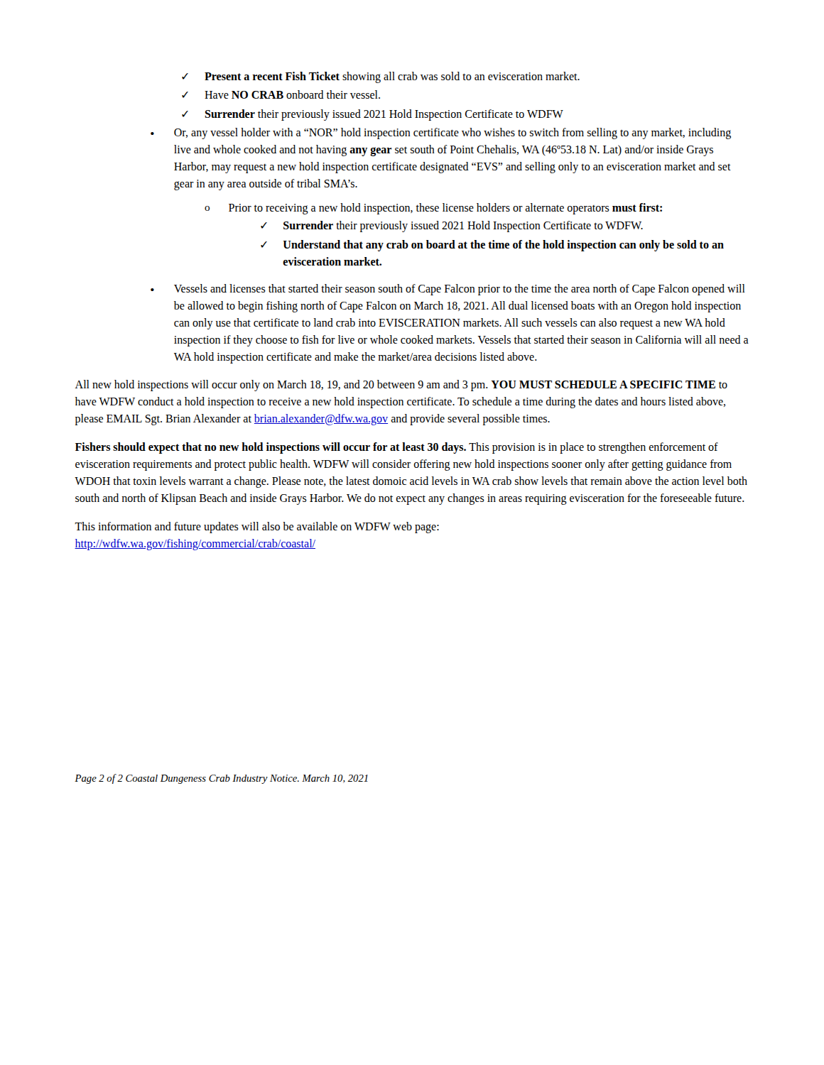Present a recent Fish Ticket showing all crab was sold to an evisceration market.
Have NO CRAB onboard their vessel.
Surrender their previously issued 2021 Hold Inspection Certificate to WDFW
Or, any vessel holder with a “NOR” hold inspection certificate who wishes to switch from selling to any market, including live and whole cooked and not having any gear set south of Point Chehalis, WA (46º53.18 N. Lat) and/or inside Grays Harbor, may request a new hold inspection certificate designated “EVS” and selling only to an evisceration market and set gear in any area outside of tribal SMA’s.
Prior to receiving a new hold inspection, these license holders or alternate operators must first:
Surrender their previously issued 2021 Hold Inspection Certificate to WDFW.
Understand that any crab on board at the time of the hold inspection can only be sold to an evisceration market.
Vessels and licenses that started their season south of Cape Falcon prior to the time the area north of Cape Falcon opened will be allowed to begin fishing north of Cape Falcon on March 18, 2021. All dual licensed boats with an Oregon hold inspection can only use that certificate to land crab into EVISCERATION markets. All such vessels can also request a new WA hold inspection if they choose to fish for live or whole cooked markets. Vessels that started their season in California will all need a WA hold inspection certificate and make the market/area decisions listed above.
All new hold inspections will occur only on March 18, 19, and 20 between 9 am and 3 pm. YOU MUST SCHEDULE A SPECIFIC TIME to have WDFW conduct a hold inspection to receive a new hold inspection certificate. To schedule a time during the dates and hours listed above, please EMAIL Sgt. Brian Alexander at brian.alexander@dfw.wa.gov and provide several possible times.
Fishers should expect that no new hold inspections will occur for at least 30 days. This provision is in place to strengthen enforcement of evisceration requirements and protect public health. WDFW will consider offering new hold inspections sooner only after getting guidance from WDOH that toxin levels warrant a change. Please note, the latest domoic acid levels in WA crab show levels that remain above the action level both south and north of Klipsan Beach and inside Grays Harbor. We do not expect any changes in areas requiring evisceration for the foreseeable future.
This information and future updates will also be available on WDFW web page:
http://wdfw.wa.gov/fishing/commercial/crab/coastal/
Page 2 of 2 Coastal Dungeness Crab Industry Notice. March 10, 2021